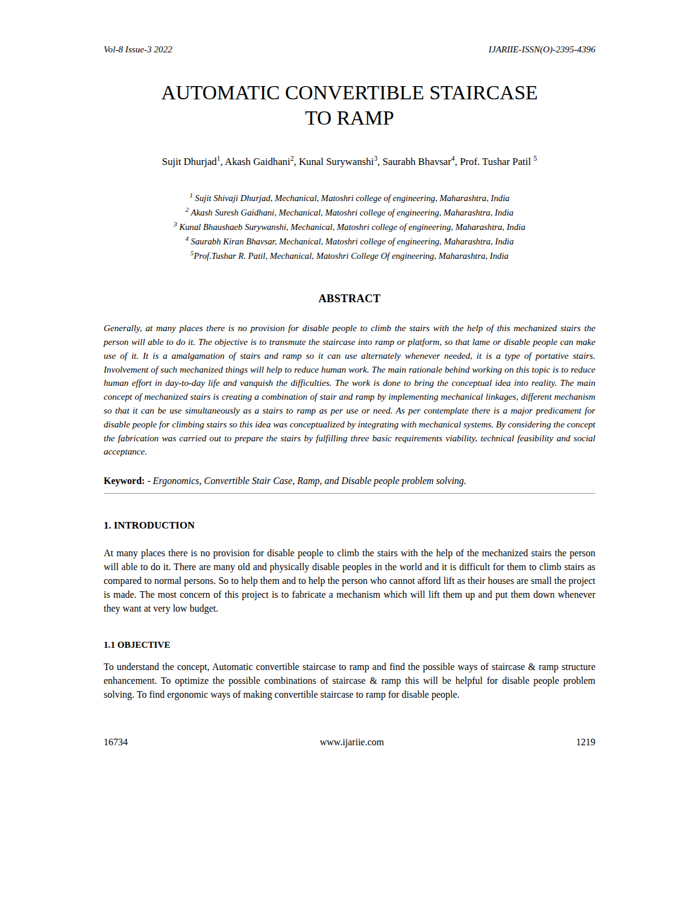Vol-8 Issue-3 2022 IJARIIE-ISSN(O)-2395-4396
AUTOMATIC CONVERTIBLE STAIRCASE
TO RAMP
Sujit Dhurjad1, Akash Gaidhani2, Kunal Surywanshi3, Saurabh Bhavsar4, Prof. Tushar Patil 5
1 Sujit Shivaji Dhurjad, Mechanical, Matoshri college of engineering, Maharashtra, India
2 Akash Suresh Gaidhani, Mechanical, Matoshri college of engineering, Maharashtra, India
3 Kunal Bhaushaeb Surywanshi, Mechanical, Matoshri college of engineering, Maharashtra, India
4 Saurabh Kiran Bhavsar, Mechanical, Matoshri college of engineering, Maharashtra, India
5Prof.Tushar R. Patil, Mechanical, Matoshri College Of engineering, Maharashtra, India
ABSTRACT
Generally, at many places there is no provision for disable people to climb the stairs with the help of this mechanized stairs the person will able to do it. The objective is to transmute the staircase into ramp or platform, so that lame or disable people can make use of it. It is a amalgamation of stairs and ramp so it can use alternately whenever needed, it is a type of portative stairs. Involvement of such mechanized things will help to reduce human work. The main rationale behind working on this topic is to reduce human effort in day-to-day life and vanquish the difficulties. The work is done to bring the conceptual idea into reality. The main concept of mechanized stairs is creating a combination of stair and ramp by implementing mechanical linkages, different mechanism so that it can be use simultaneously as a stairs to ramp as per use or need. As per contemplate there is a major predicament for disable people for climbing stairs so this idea was conceptualized by integrating with mechanical systems. By considering the concept the fabrication was carried out to prepare the stairs by fulfilling three basic requirements viability, technical feasibility and social acceptance.
Keyword: - Ergonomics, Convertible Stair Case, Ramp, and Disable people problem solving.
1. INTRODUCTION
At many places there is no provision for disable people to climb the stairs with the help of the mechanized stairs the person will able to do it. There are many old and physically disable peoples in the world and it is difficult for them to climb stairs as compared to normal persons. So to help them and to help the person who cannot afford lift as their houses are small the project is made. The most concern of this project is to fabricate a mechanism which will lift them up and put them down whenever they want at very low budget.
1.1 OBJECTIVE
To understand the concept, Automatic convertible staircase to ramp and find the possible ways of staircase & ramp structure enhancement. To optimize the possible combinations of staircase & ramp this will be helpful for disable people problem solving. To find ergonomic ways of making convertible staircase to ramp for disable people.
16734 www.ijariie.com 1219